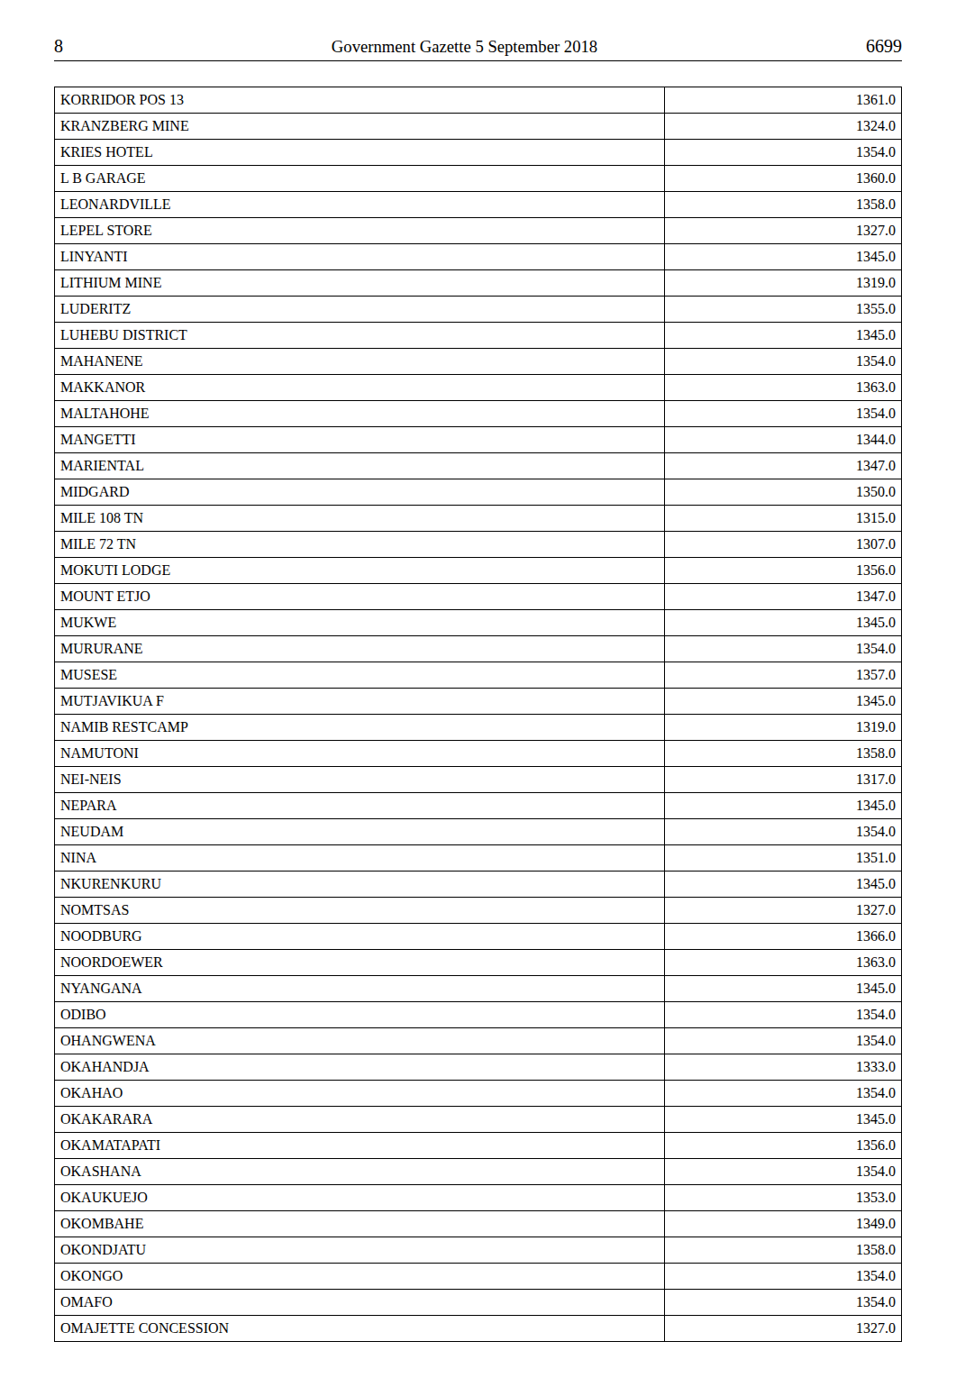8 Government Gazette 5 September 2018 6699
| KORRIDOR POS 13 | 1361.0 |
| KRANZBERG MINE | 1324.0 |
| KRIES HOTEL | 1354.0 |
| L B GARAGE | 1360.0 |
| LEONARDVILLE | 1358.0 |
| LEPEL STORE | 1327.0 |
| LINYANTI | 1345.0 |
| LITHIUM MINE | 1319.0 |
| LUDERITZ | 1355.0 |
| LUHEBU DISTRICT | 1345.0 |
| MAHANENE | 1354.0 |
| MAKKANOR | 1363.0 |
| MALTAHOHE | 1354.0 |
| MANGETTI | 1344.0 |
| MARIENTAL | 1347.0 |
| MIDGARD | 1350.0 |
| MILE 108 TN | 1315.0 |
| MILE 72 TN | 1307.0 |
| MOKUTI LODGE | 1356.0 |
| MOUNT ETJO | 1347.0 |
| MUKWE | 1345.0 |
| MURURANE | 1354.0 |
| MUSESE | 1357.0 |
| MUTJAVIKUA F | 1345.0 |
| NAMIB RESTCAMP | 1319.0 |
| NAMUTONI | 1358.0 |
| NEI-NEIS | 1317.0 |
| NEPARA | 1345.0 |
| NEUDAM | 1354.0 |
| NINA | 1351.0 |
| NKURENKURU | 1345.0 |
| NOMTSAS | 1327.0 |
| NOODBURG | 1366.0 |
| NOORDOEWER | 1363.0 |
| NYANGANA | 1345.0 |
| ODIBO | 1354.0 |
| OHANGWENA | 1354.0 |
| OKAHANDJA | 1333.0 |
| OKAHAO | 1354.0 |
| OKAKARARA | 1345.0 |
| OKAMATAPATI | 1356.0 |
| OKASHANA | 1354.0 |
| OKAUKUEJO | 1353.0 |
| OKOMBAHE | 1349.0 |
| OKONDJATU | 1358.0 |
| OKONGO | 1354.0 |
| OMAFO | 1354.0 |
| OMAJETTE CONCESSION | 1327.0 |